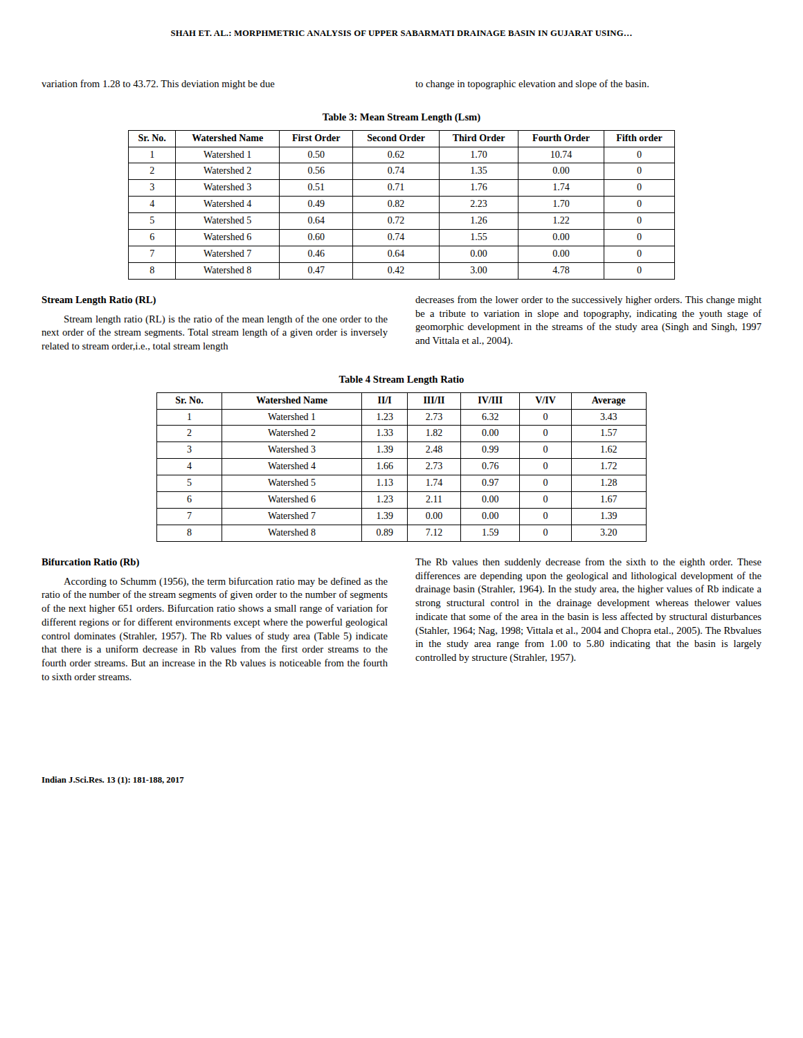SHAH ET. AL.: MORPHMETRIC ANALYSIS OF UPPER SABARMATI DRAINAGE BASIN IN GUJARAT USING…
variation from 1.28 to 43.72. This deviation might be due
to change in topographic elevation and slope of the basin.
Table 3: Mean Stream Length (Lsm)
| Sr. No. | Watershed Name | First Order | Second Order | Third Order | Fourth Order | Fifth order |
| --- | --- | --- | --- | --- | --- | --- |
| 1 | Watershed 1 | 0.50 | 0.62 | 1.70 | 10.74 | 0 |
| 2 | Watershed 2 | 0.56 | 0.74 | 1.35 | 0.00 | 0 |
| 3 | Watershed 3 | 0.51 | 0.71 | 1.76 | 1.74 | 0 |
| 4 | Watershed 4 | 0.49 | 0.82 | 2.23 | 1.70 | 0 |
| 5 | Watershed 5 | 0.64 | 0.72 | 1.26 | 1.22 | 0 |
| 6 | Watershed 6 | 0.60 | 0.74 | 1.55 | 0.00 | 0 |
| 7 | Watershed 7 | 0.46 | 0.64 | 0.00 | 0.00 | 0 |
| 8 | Watershed 8 | 0.47 | 0.42 | 3.00 | 4.78 | 0 |
Stream Length Ratio (RL)
Stream length ratio (RL) is the ratio of the mean length of the one order to the next order of the stream segments. Total stream length of a given order is inversely related to stream order,i.e., total stream length
decreases from the lower order to the successively higher orders. This change might be a tribute to variation in slope and topography, indicating the youth stage of geomorphic development in the streams of the study area (Singh and Singh, 1997 and Vittala et al., 2004).
Table 4 Stream Length Ratio
| Sr. No. | Watershed Name | II/I | III/II | IV/III | V/IV | Average |
| --- | --- | --- | --- | --- | --- | --- |
| 1 | Watershed 1 | 1.23 | 2.73 | 6.32 | 0 | 3.43 |
| 2 | Watershed 2 | 1.33 | 1.82 | 0.00 | 0 | 1.57 |
| 3 | Watershed 3 | 1.39 | 2.48 | 0.99 | 0 | 1.62 |
| 4 | Watershed 4 | 1.66 | 2.73 | 0.76 | 0 | 1.72 |
| 5 | Watershed 5 | 1.13 | 1.74 | 0.97 | 0 | 1.28 |
| 6 | Watershed 6 | 1.23 | 2.11 | 0.00 | 0 | 1.67 |
| 7 | Watershed 7 | 1.39 | 0.00 | 0.00 | 0 | 1.39 |
| 8 | Watershed 8 | 0.89 | 7.12 | 1.59 | 0 | 3.20 |
Bifurcation Ratio (Rb)
According to Schumm (1956), the term bifurcation ratio may be defined as the ratio of the number of the stream segments of given order to the number of segments of the next higher 651 orders. Bifurcation ratio shows a small range of variation for different regions or for different environments except where the powerful geological control dominates (Strahler, 1957). The Rb values of study area (Table 5) indicate that there is a uniform decrease in Rb values from the first order streams to the fourth order streams. But an increase in the Rb values is noticeable from the fourth to sixth order streams.
The Rb values then suddenly decrease from the sixth to the eighth order. These differences are depending upon the geological and lithological development of the drainage basin (Strahler, 1964). In the study area, the higher values of Rb indicate a strong structural control in the drainage development whereas thelower values indicate that some of the area in the basin is less affected by structural disturbances (Stahler, 1964; Nag, 1998; Vittala et al., 2004 and Chopra etal., 2005). The Rbvalues in the study area range from 1.00 to 5.80 indicating that the basin is largely controlled by structure (Strahler, 1957).
Indian J.Sci.Res. 13 (1): 181-188, 2017